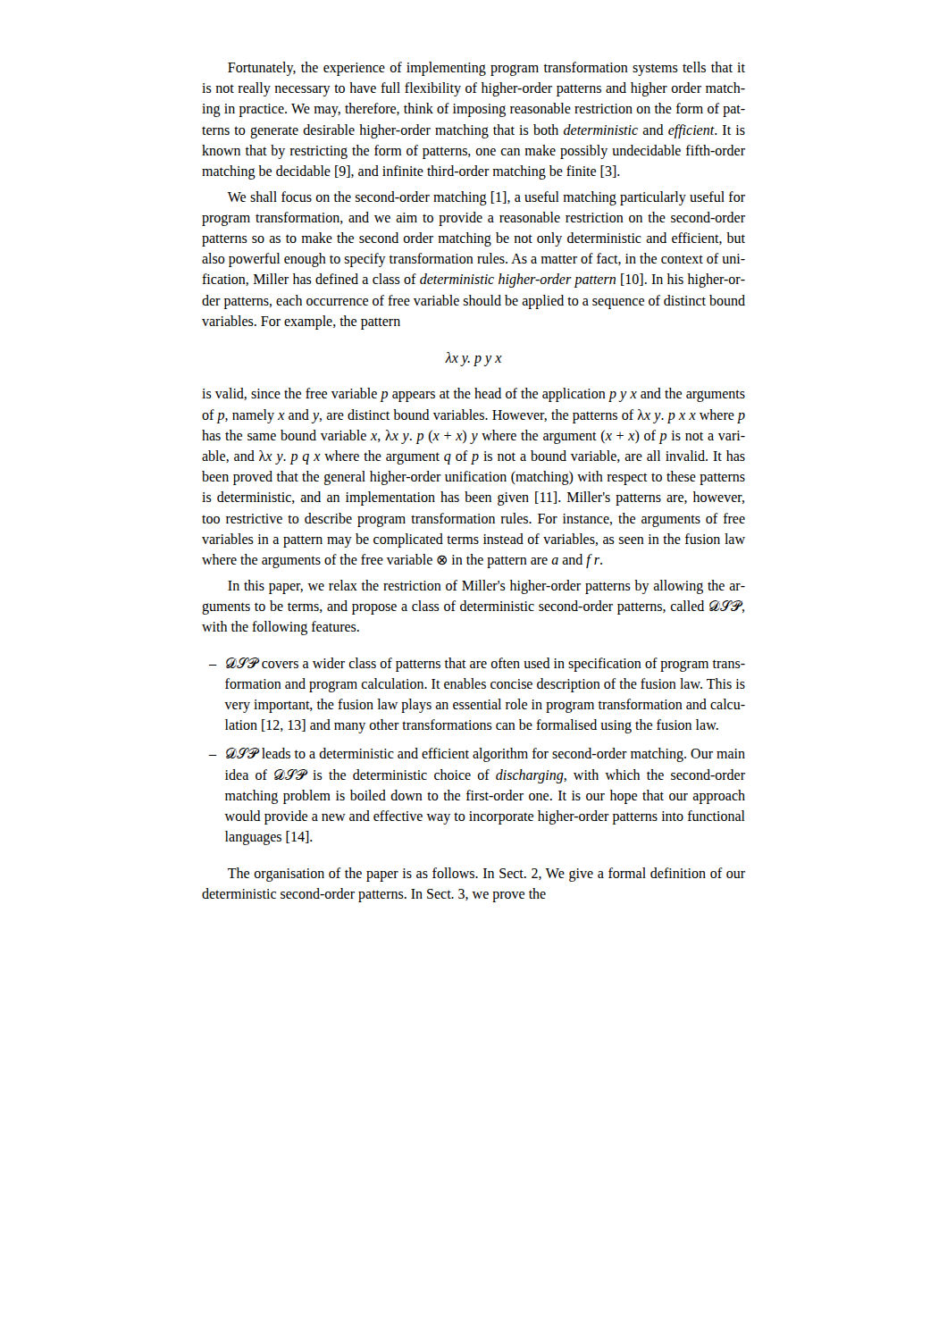Fortunately, the experience of implementing program transformation systems tells that it is not really necessary to have full flexibility of higher-order patterns and higher order matching in practice. We may, therefore, think of imposing reasonable restriction on the form of patterns to generate desirable higher-order matching that is both deterministic and efficient. It is known that by restricting the form of patterns, one can make possibly undecidable fifth-order matching be decidable [9], and infinite third-order matching be finite [3].
We shall focus on the second-order matching [1], a useful matching particularly useful for program transformation, and we aim to provide a reasonable restriction on the second-order patterns so as to make the second order matching be not only deterministic and efficient, but also powerful enough to specify transformation rules. As a matter of fact, in the context of unification, Miller has defined a class of deterministic higher-order pattern [10]. In his higher-order patterns, each occurrence of free variable should be applied to a sequence of distinct bound variables. For example, the pattern
λx y. p y x
is valid, since the free variable p appears at the head of the application p y x and the arguments of p, namely x and y, are distinct bound variables. However, the patterns of λx y. p x x where p has the same bound variable x, λx y. p (x + x) y where the argument (x + x) of p is not a variable, and λx y. p q x where the argument q of p is not a bound variable, are all invalid. It has been proved that the general higher-order unification (matching) with respect to these patterns is deterministic, and an implementation has been given [11]. Miller's patterns are, however, too restrictive to describe program transformation rules. For instance, the arguments of free variables in a pattern may be complicated terms instead of variables, as seen in the fusion law where the arguments of the free variable ⊗ in the pattern are a and f r.
In this paper, we relax the restriction of Miller's higher-order patterns by allowing the arguments to be terms, and propose a class of deterministic second-order patterns, called 𝒟𝒮𝒫, with the following features.
𝒟𝒮𝒫 covers a wider class of patterns that are often used in specification of program transformation and program calculation. It enables concise description of the fusion law. This is very important, the fusion law plays an essential role in program transformation and calculation [12, 13] and many other transformations can be formalised using the fusion law.
𝒟𝒮𝒫 leads to a deterministic and efficient algorithm for second-order matching. Our main idea of 𝒟𝒮𝒫 is the deterministic choice of discharging, with which the second-order matching problem is boiled down to the first-order one. It is our hope that our approach would provide a new and effective way to incorporate higher-order patterns into functional languages [14].
The organisation of the paper is as follows. In Sect. 2, We give a formal definition of our deterministic second-order patterns. In Sect. 3, we prove the